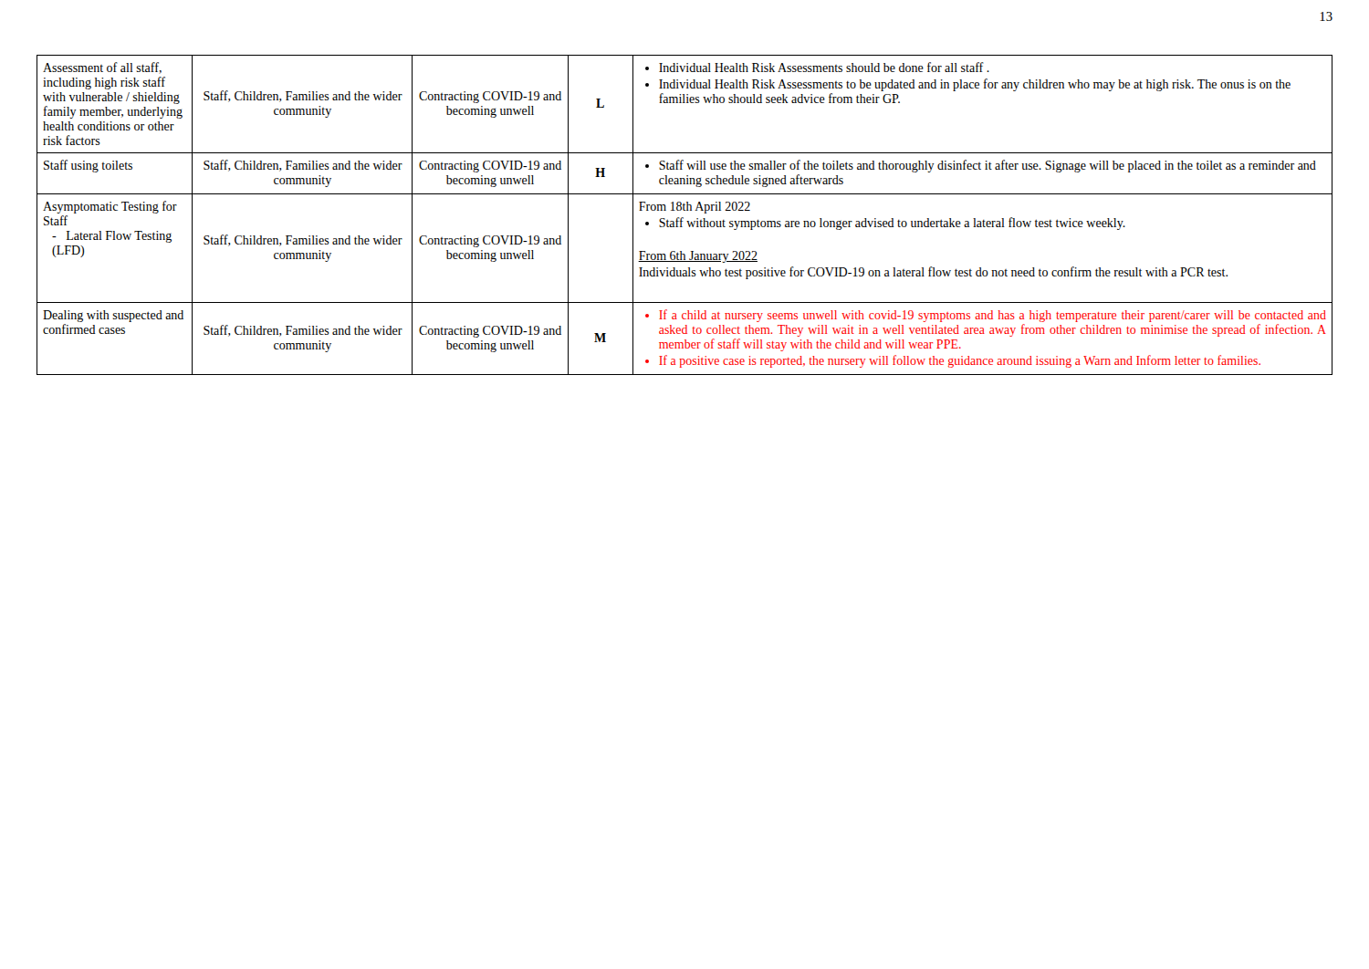13
| Assessment of all staff, including high risk staff with vulnerable / shielding family member, underlying health conditions or other risk factors | Staff, Children, Families and the wider community | Contracting COVID-19 and becoming unwell | L | Individual Health Risk Assessments should be done for all staff . Individual Health Risk Assessments to be updated and in place for any children who may be at high risk. The onus is on the families who should seek advice from their GP. |
| Staff using toilets | Staff, Children, Families and the wider community | Contracting COVID-19 and becoming unwell | H | Staff will use the smaller of the toilets and thoroughly disinfect it after use. Signage will be placed in the toilet as a reminder and cleaning schedule signed afterwards |
| Asymptomatic Testing for Staff - Lateral Flow Testing (LFD) | Staff, Children, Families and the wider community | Contracting COVID-19 and becoming unwell | | From 18th April 2022 Staff without symptoms are no longer advised to undertake a lateral flow test twice weekly. From 6th January 2022 Individuals who test positive for COVID-19 on a lateral flow test do not need to confirm the result with a PCR test. |
| Dealing with suspected and confirmed cases | Staff, Children, Families and the wider community | Contracting COVID-19 and becoming unwell | M | If a child at nursery seems unwell with covid-19 symptoms and has a high temperature their parent/carer will be contacted and asked to collect them. They will wait in a well ventilated area away from other children to minimise the spread of infection. A member of staff will stay with the child and will wear PPE. If a positive case is reported, the nursery will follow the guidance around issuing a Warn and Inform letter to families. |